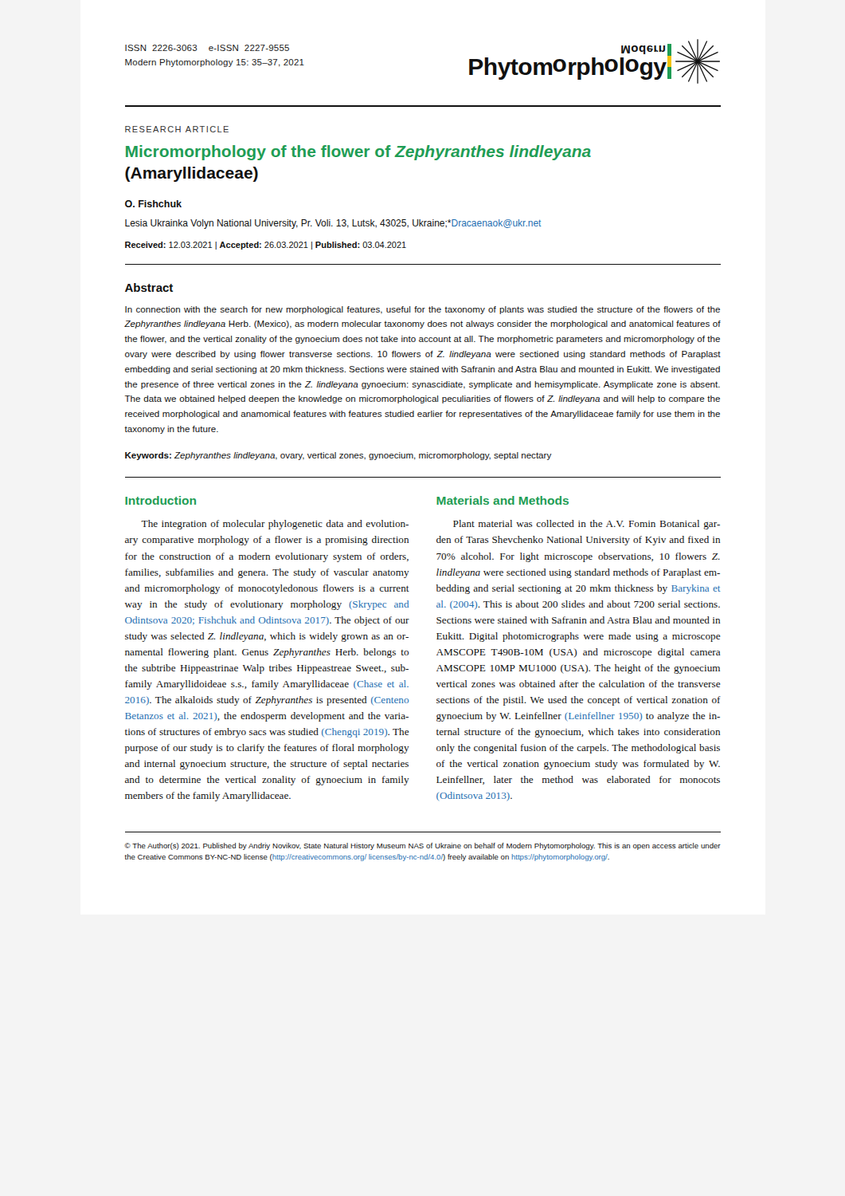ISSN 2226-3063 e-ISSN 2227-9555
Modern Phytomorphology 15: 35–37, 2021
Modern Phytomorphology
Research Article
Micromorphology of the flower of Zephyranthes lindleyana (Amaryllidaceae)
O. Fishchuk
Lesia Ukrainka Volyn National University, Pr. Voli. 13, Lutsk, 43025, Ukraine;*Dracaenaok@ukr.net
Received: 12.03.2021 | Accepted: 26.03.2021 | Published: 03.04.2021
Abstract
In connection with the search for new morphological features, useful for the taxonomy of plants was studied the structure of the flowers of the Zephyranthes lindleyana Herb. (Mexico), as modern molecular taxonomy does not always consider the morphological and anatomical features of the flower, and the vertical zonality of the gynoecium does not take into account at all. The morphometric parameters and micromorphology of the ovary were described by using flower transverse sections. 10 flowers of Z. lindleyana were sectioned using standard methods of Paraplast embedding and serial sectioning at 20 mkm thickness. Sections were stained with Safranin and Astra Blau and mounted in Eukitt. We investigated the presence of three vertical zones in the Z. lindleyana gynoecium: synascidiate, symplicate and hemisymplicate. Asymplicate zone is absent. The data we obtained helped deepen the knowledge on micromorphological peculiarities of flowers of Z. lindleyana and will help to compare the received morphological and anamomical features with features studied earlier for representatives of the Amaryllidaceae family for use them in the taxonomy in the future.
Keywords: Zephyranthes lindleyana, ovary, vertical zones, gynoecium, micromorphology, septal nectary
Introduction
The integration of molecular phylogenetic data and evolutionary comparative morphology of a flower is a promising direction for the construction of a modern evolutionary system of orders, families, subfamilies and genera. The study of vascular anatomy and micromorphology of monocotyledonous flowers is a current way in the study of evolutionary morphology (Skrypec and Odintsova 2020; Fishchuk and Odintsova 2017). The object of our study was selected Z. lindleyana, which is widely grown as an ornamental flowering plant. Genus Zephyranthes Herb. belongs to the subtribe Hippeastrinae Walp tribes Hippeastreae Sweet., subfamily Amaryllidoideae s.s., family Amaryllidaceae (Chase et al. 2016). The alkaloids study of Zephyranthes is presented (Centeno Betanzos et al. 2021), the endosperm development and the variations of structures of embryo sacs was studied (Chengqi 2019). The purpose of our study is to clarify the features of floral morphology and internal gynoecium structure, the structure of septal nectaries and to determine the vertical zonality of gynoecium in family members of the family Amaryllidaceae.
Materials and Methods
Plant material was collected in the A.V. Fomin Botanical garden of Taras Shevchenko National University of Kyiv and fixed in 70% alcohol. For light microscope observations, 10 flowers Z. lindleyana were sectioned using standard methods of Paraplast embedding and serial sectioning at 20 mkm thickness by Barykina et al. (2004). This is about 200 slides and about 7200 serial sections. Sections were stained with Safranin and Astra Blau and mounted in Eukitt. Digital photomicrographs were made using a microscope AMSCOPE T490B-10M (USA) and microscope digital camera AMSCOPE 10MP MU1000 (USA). The height of the gynoecium vertical zones was obtained after the calculation of the transverse sections of the pistil. We used the concept of vertical zonation of gynoecium by W. Leinfellner (Leinfellner 1950) to analyze the internal structure of the gynoecium, which takes into consideration only the congenital fusion of the carpels. The methodological basis of the vertical zonation gynoecium study was formulated by W. Leinfellner, later the method was elaborated for monocots (Odintsova 2013).
© The Author(s) 2021. Published by Andriy Novikov, State Natural History Museum NAS of Ukraine on behalf of Modern Phytomorphology. This is an open access article under the Creative Commons BY-NC-ND license (http://creativecommons.org/ licenses/by-nc-nd/4.0/) freely available on https://phytomorphology.org/.